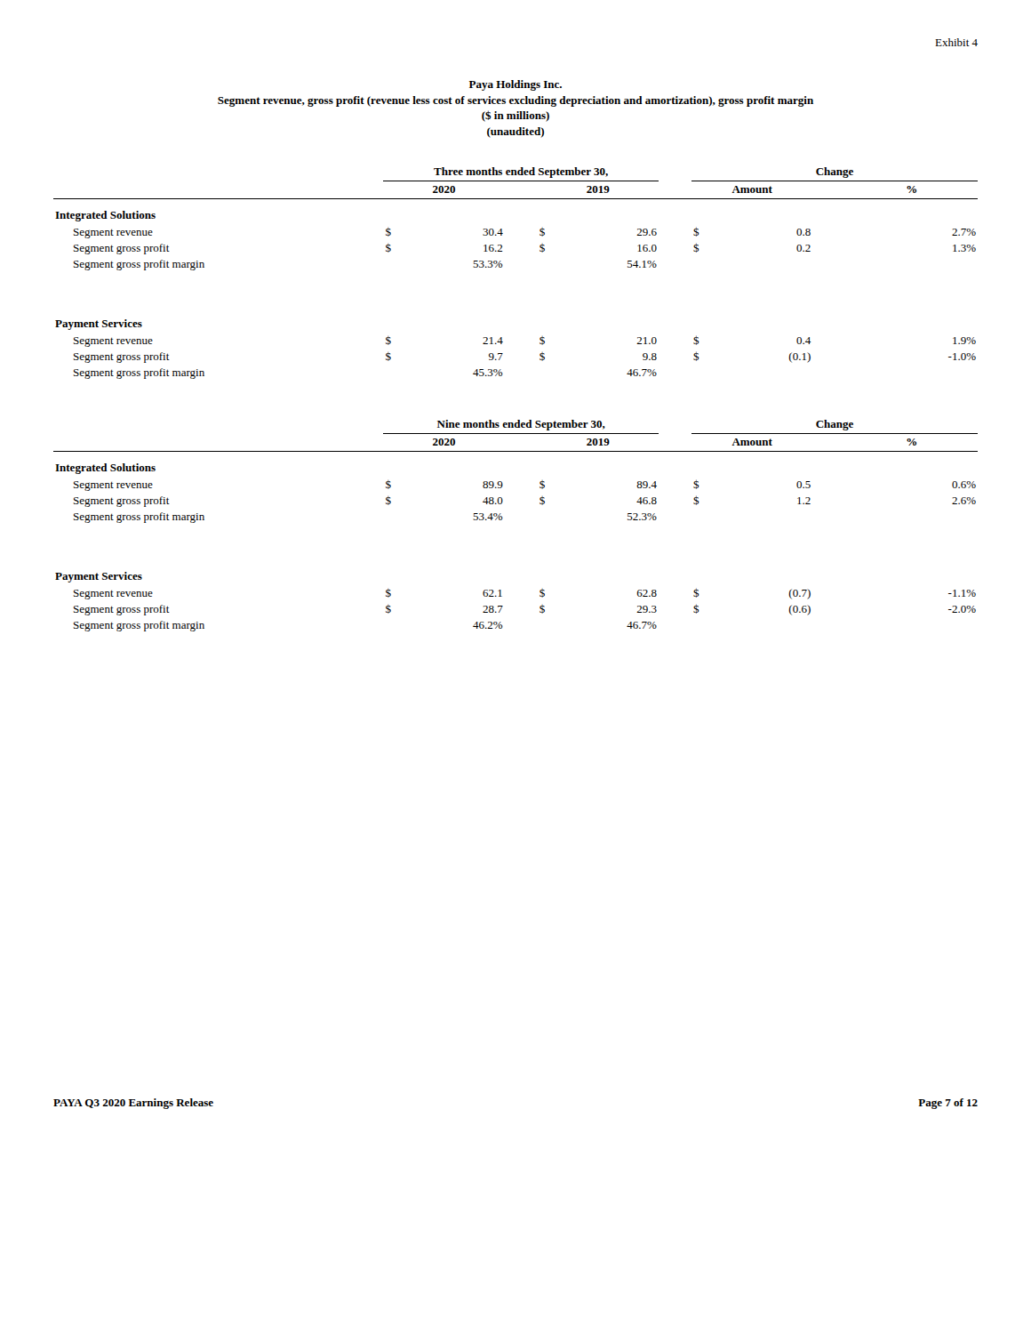Exhibit 4
Paya Holdings Inc. Segment revenue, gross profit (revenue less cost of services excluding depreciation and amortization), gross profit margin ($ in millions) (unaudited)
| | Three months ended September 30, | | Change |
| | 2020 | | 2019 | | Amount | | % |
| Integrated Solutions |
| Segment revenue | $ | 30.4 | | $ | 29.6 | | $ | 0.8 | | 2.7% |
| Segment gross profit | $ | 16.2 | | $ | 16.0 | | $ | 0.2 | | 1.3% |
| Segment gross profit margin | | 53.3% | | | 54.1% | | | | | |
| Payment Services |
| Segment revenue | $ | 21.4 | | $ | 21.0 | | $ | 0.4 | | 1.9% |
| Segment gross profit | $ | 9.7 | | $ | 9.8 | | $ | (0.1) | | -1.0% |
| Segment gross profit margin | | 45.3% | | | 46.7% | | | | | |
| | Nine months ended September 30, | | Change |
| | 2020 | | 2019 | | Amount | | % |
| Integrated Solutions |
| Segment revenue | $ | 89.9 | | $ | 89.4 | | $ | 0.5 | | 0.6% |
| Segment gross profit | $ | 48.0 | | $ | 46.8 | | $ | 1.2 | | 2.6% |
| Segment gross profit margin | | 53.4% | | | 52.3% | | | | | |
| Payment Services |
| Segment revenue | $ | 62.1 | | $ | 62.8 | | $ | (0.7) | | -1.1% |
| Segment gross profit | $ | 28.7 | | $ | 29.3 | | $ | (0.6) | | -2.0% |
| Segment gross profit margin | | 46.2% | | | 46.7% | | | | | |
PAYA Q3 2020 Earnings Release Page 7 of 12